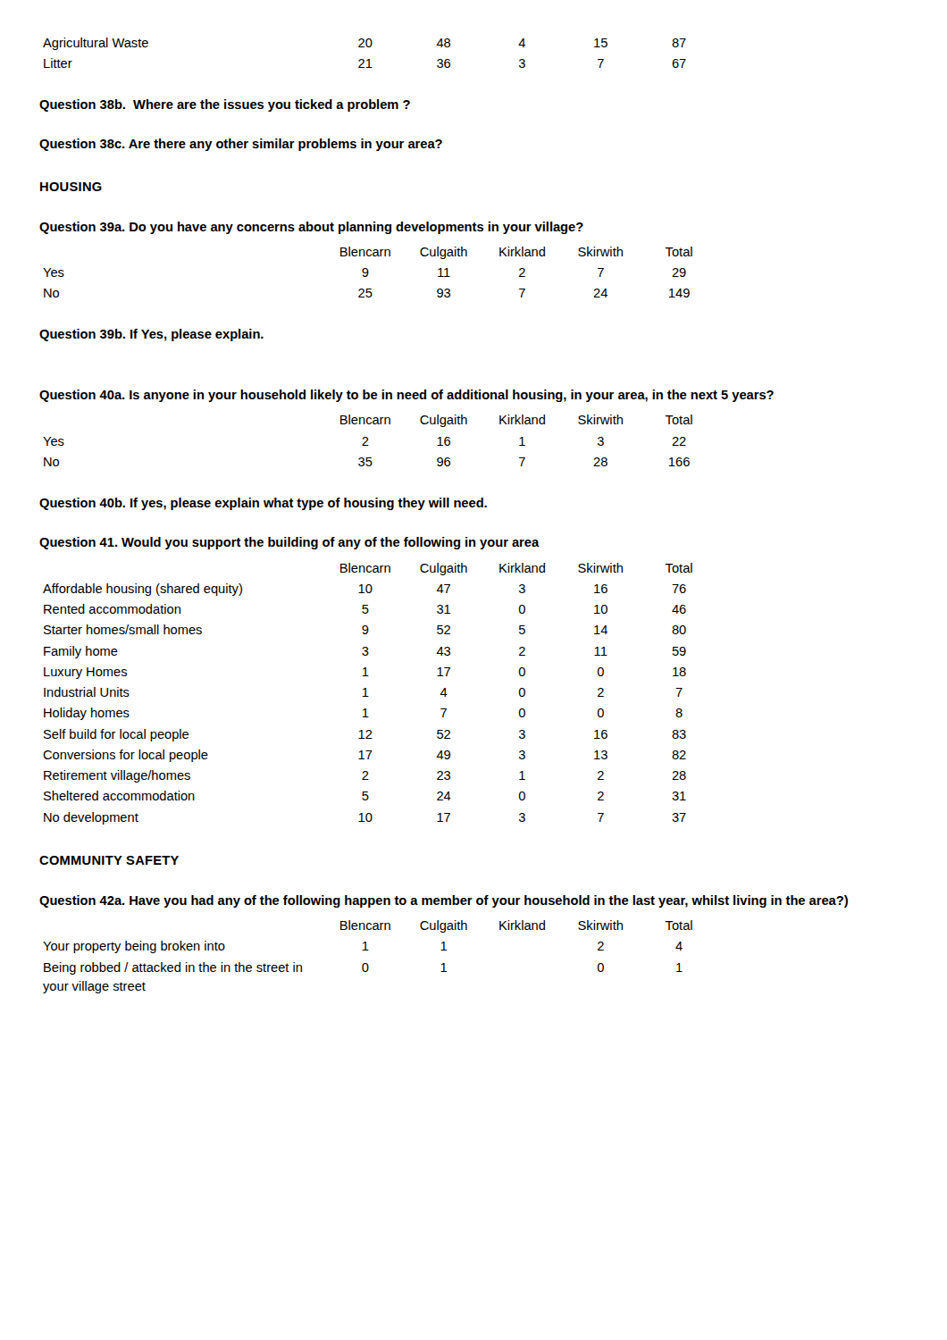| Agricultural Waste | 20 | 48 | 4 | 15 | 87 |
| Litter | 21 | 36 | 3 | 7 | 67 |
Question 38b. Where are the issues you ticked a problem ?
Question 38c. Are there any other similar problems in your area?
HOUSING
Question 39a. Do you have any concerns about planning developments in your village?
| | Blencarn | Culgaith | Kirkland | Skirwith | Total |
| Yes | 9 | 11 | 2 | 7 | 29 |
| No | 25 | 93 | 7 | 24 | 149 |
Question 39b. If Yes, please explain.
Question 40a. Is anyone in your household likely to be in need of additional housing, in your area, in the next 5 years?
| | Blencarn | Culgaith | Kirkland | Skirwith | Total |
| Yes | 2 | 16 | 1 | 3 | 22 |
| No | 35 | 96 | 7 | 28 | 166 |
Question 40b. If yes, please explain what type of housing they will need.
Question 41. Would you support the building of any of the following in your area
| | Blencarn | Culgaith | Kirkland | Skirwith | Total |
| Affordable housing (shared equity) | 10 | 47 | 3 | 16 | 76 |
| Rented accommodation | 5 | 31 | 0 | 10 | 46 |
| Starter homes/small homes | 9 | 52 | 5 | 14 | 80 |
| Family home | 3 | 43 | 2 | 11 | 59 |
| Luxury Homes | 1 | 17 | 0 | 0 | 18 |
| Industrial Units | 1 | 4 | 0 | 2 | 7 |
| Holiday homes | 1 | 7 | 0 | 0 | 8 |
| Self build for local people | 12 | 52 | 3 | 16 | 83 |
| Conversions for local people | 17 | 49 | 3 | 13 | 82 |
| Retirement village/homes | 2 | 23 | 1 | 2 | 28 |
| Sheltered accommodation | 5 | 24 | 0 | 2 | 31 |
| No development | 10 | 17 | 3 | 7 | 37 |
COMMUNITY SAFETY
Question 42a. Have you had any of the following happen to a member of your household in the last year, whilst living in the area?)
| | Blencarn | Culgaith | Kirkland | Skirwith | Total |
| Your property being broken into | 1 | 1 | | 2 | 4 |
| Being robbed / attacked in the in the street in your village street | 0 | 1 | | 0 | 1 |